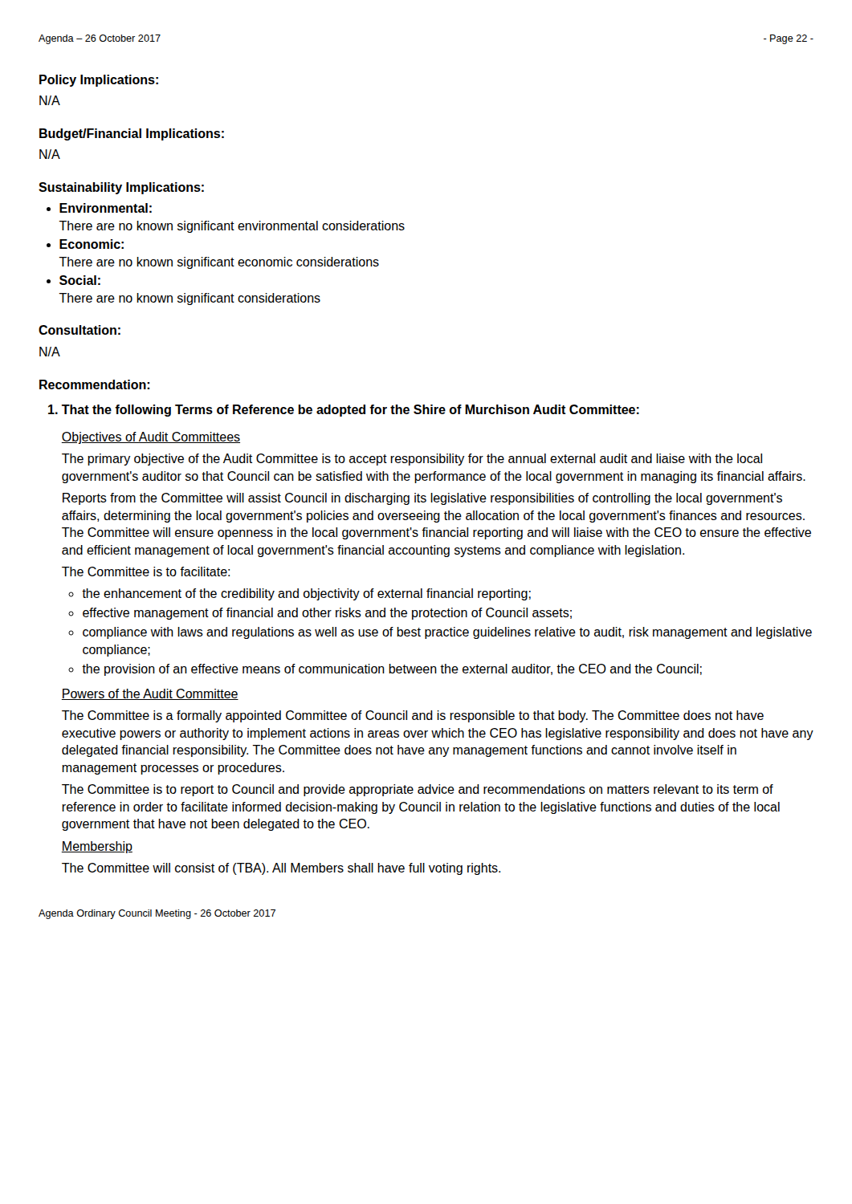Agenda – 26 October 2017
- Page 22 -
Policy Implications:
N/A
Budget/Financial Implications:
N/A
Sustainability Implications:
Environmental:
There are no known significant environmental considerations
Economic:
There are no known significant economic considerations
Social:
There are no known significant considerations
Consultation:
N/A
Recommendation:
That the following Terms of Reference be adopted for the Shire of Murchison Audit Committee:
Objectives of Audit Committees
The primary objective of the Audit Committee is to accept responsibility for the annual external audit and liaise with the local government's auditor so that Council can be satisfied with the performance of the local government in managing its financial affairs.
Reports from the Committee will assist Council in discharging its legislative responsibilities of controlling the local government's affairs, determining the local government's policies and overseeing the allocation of the local government's finances and resources. The Committee will ensure openness in the local government's financial reporting and will liaise with the CEO to ensure the effective and efficient management of local government's financial accounting systems and compliance with legislation.
The Committee is to facilitate:
the enhancement of the credibility and objectivity of external financial reporting;
effective management of financial and other risks and the protection of Council assets;
compliance with laws and regulations as well as use of best practice guidelines relative to audit, risk management and legislative compliance;
the provision of an effective means of communication between the external auditor, the CEO and the Council;
Powers of the Audit Committee
The Committee is a formally appointed Committee of Council and is responsible to that body. The Committee does not have executive powers or authority to implement actions in areas over which the CEO has legislative responsibility and does not have any delegated financial responsibility. The Committee does not have any management functions and cannot involve itself in management processes or procedures.
The Committee is to report to Council and provide appropriate advice and recommendations on matters relevant to its term of reference in order to facilitate informed decision-making by Council in relation to the legislative functions and duties of the local government that have not been delegated to the CEO.
Membership
The Committee will consist of (TBA). All Members shall have full voting rights.
Agenda Ordinary Council Meeting - 26 October 2017